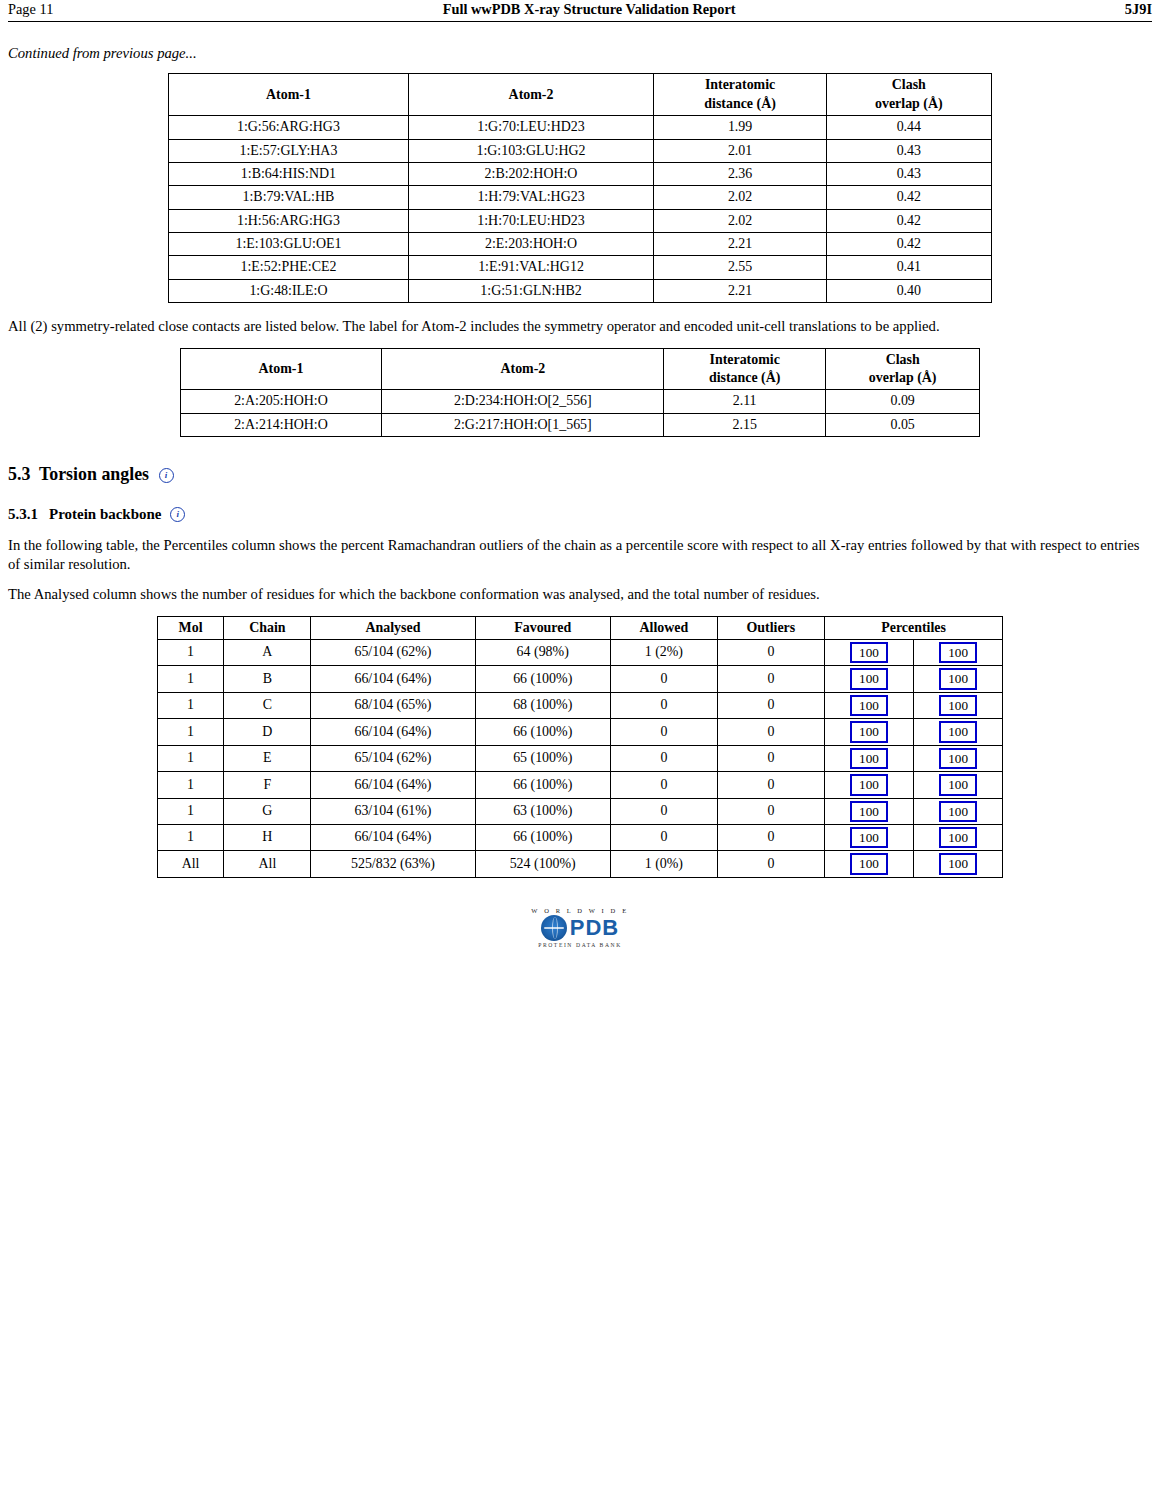Page 11
Full wwPDB X-ray Structure Validation Report
5J9I
Continued from previous page...
| Atom-1 | Atom-2 | Interatomic distance (Å) | Clash overlap (Å) |
| --- | --- | --- | --- |
| 1:G:56:ARG:HG3 | 1:G:70:LEU:HD23 | 1.99 | 0.44 |
| 1:E:57:GLY:HA3 | 1:G:103:GLU:HG2 | 2.01 | 0.43 |
| 1:B:64:HIS:ND1 | 2:B:202:HOH:O | 2.36 | 0.43 |
| 1:B:79:VAL:HB | 1:H:79:VAL:HG23 | 2.02 | 0.42 |
| 1:H:56:ARG:HG3 | 1:H:70:LEU:HD23 | 2.02 | 0.42 |
| 1:E:103:GLU:OE1 | 2:E:203:HOH:O | 2.21 | 0.42 |
| 1:E:52:PHE:CE2 | 1:E:91:VAL:HG12 | 2.55 | 0.41 |
| 1:G:48:ILE:O | 1:G:51:GLN:HB2 | 2.21 | 0.40 |
All (2) symmetry-related close contacts are listed below. The label for Atom-2 includes the symmetry operator and encoded unit-cell translations to be applied.
| Atom-1 | Atom-2 | Interatomic distance (Å) | Clash overlap (Å) |
| --- | --- | --- | --- |
| 2:A:205:HOH:O | 2:D:234:HOH:O[2_556] | 2.11 | 0.09 |
| 2:A:214:HOH:O | 2:G:217:HOH:O[1_565] | 2.15 | 0.05 |
5.3 Torsion angles i
5.3.1 Protein backbone i
In the following table, the Percentiles column shows the percent Ramachandran outliers of the chain as a percentile score with respect to all X-ray entries followed by that with respect to entries of similar resolution.
The Analysed column shows the number of residues for which the backbone conformation was analysed, and the total number of residues.
| Mol | Chain | Analysed | Favoured | Allowed | Outliers | Percentiles |
| --- | --- | --- | --- | --- | --- | --- |
| 1 | A | 65/104 (62%) | 64 (98%) | 1 (2%) | 0 | 100 | 100 |
| 1 | B | 66/104 (64%) | 66 (100%) | 0 | 0 | 100 | 100 |
| 1 | C | 68/104 (65%) | 68 (100%) | 0 | 0 | 100 | 100 |
| 1 | D | 66/104 (64%) | 66 (100%) | 0 | 0 | 100 | 100 |
| 1 | E | 65/104 (62%) | 65 (100%) | 0 | 0 | 100 | 100 |
| 1 | F | 66/104 (64%) | 66 (100%) | 0 | 0 | 100 | 100 |
| 1 | G | 63/104 (61%) | 63 (100%) | 0 | 0 | 100 | 100 |
| 1 | H | 66/104 (64%) | 66 (100%) | 0 | 0 | 100 | 100 |
| All | All | 525/832 (63%) | 524 (100%) | 1 (0%) | 0 | 100 | 100 |
W O R L D W I D E
PDB
PROTEIN DATA BANK